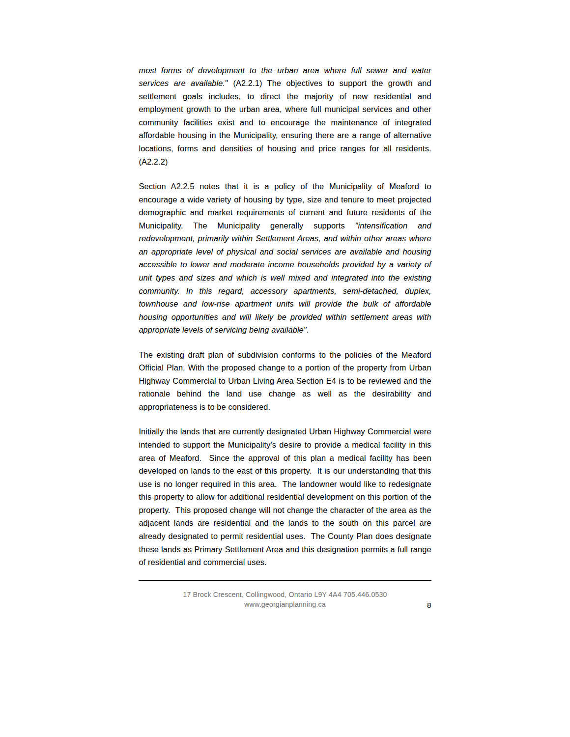most forms of development to the urban area where full sewer and water services are available." (A2.2.1) The objectives to support the growth and settlement goals includes, to direct the majority of new residential and employment growth to the urban area, where full municipal services and other community facilities exist and to encourage the maintenance of integrated affordable housing in the Municipality, ensuring there are a range of alternative locations, forms and densities of housing and price ranges for all residents. (A2.2.2)
Section A2.2.5 notes that it is a policy of the Municipality of Meaford to encourage a wide variety of housing by type, size and tenure to meet projected demographic and market requirements of current and future residents of the Municipality. The Municipality generally supports "intensification and redevelopment, primarily within Settlement Areas, and within other areas where an appropriate level of physical and social services are available and housing accessible to lower and moderate income households provided by a variety of unit types and sizes and which is well mixed and integrated into the existing community. In this regard, accessory apartments, semi-detached, duplex, townhouse and low-rise apartment units will provide the bulk of affordable housing opportunities and will likely be provided within settlement areas with appropriate levels of servicing being available".
The existing draft plan of subdivision conforms to the policies of the Meaford Official Plan. With the proposed change to a portion of the property from Urban Highway Commercial to Urban Living Area Section E4 is to be reviewed and the rationale behind the land use change as well as the desirability and appropriateness is to be considered.
Initially the lands that are currently designated Urban Highway Commercial were intended to support the Municipality's desire to provide a medical facility in this area of Meaford. Since the approval of this plan a medical facility has been developed on lands to the east of this property. It is our understanding that this use is no longer required in this area. The landowner would like to redesignate this property to allow for additional residential development on this portion of the property. This proposed change will not change the character of the area as the adjacent lands are residential and the lands to the south on this parcel are already designated to permit residential uses. The County Plan does designate these lands as Primary Settlement Area and this designation permits a full range of residential and commercial uses.
17 Brock Crescent, Collingwood, Ontario L9Y 4A4 705.446.0530
www.georgianplanning.ca
8